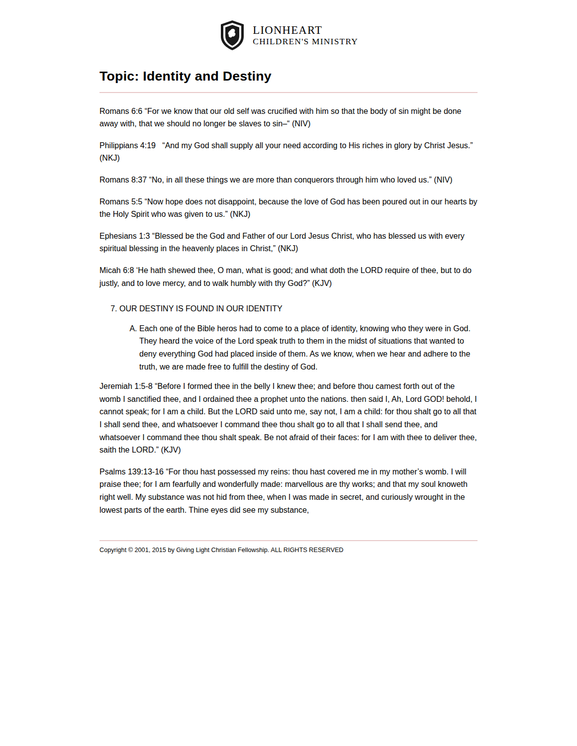LIONHEART CHILDREN'S MINISTRY
Topic: Identity and Destiny
Romans 6:6 “For we know that our old self was crucified with him so that the body of sin might be done away with, that we should no longer be slaves to sin–“ (NIV)
Philippians 4:19 “And my God shall supply all your need according to His riches in glory by Christ Jesus.” (NKJ)
Romans 8:37 “No, in all these things we are more than conquerors through him who loved us.” (NIV)
Romans 5:5 “Now hope does not disappoint, because the love of God has been poured out in our hearts by the Holy Spirit who was given to us.” (NKJ)
Ephesians 1:3 “Blessed be the God and Father of our Lord Jesus Christ, who has blessed us with every spiritual blessing in the heavenly places in Christ,” (NKJ)
Micah 6:8 ‘He hath shewed thee, O man, what is good; and what doth the LORD require of thee, but to do justly, and to love mercy, and to walk humbly with thy God?” (KJV)
Our destiny is found in our identity
Each one of the Bible heros had to come to a place of identity, knowing who they were in God. They heard the voice of the Lord speak truth to them in the midst of situations that wanted to deny everything God had placed inside of them. As we know, when we hear and adhere to the truth, we are made free to fulfill the destiny of God.
Jeremiah 1:5-8 “Before I formed thee in the belly I knew thee; and before thou camest forth out of the womb I sanctified thee, and I ordained thee a prophet unto the nations. then said I, Ah, Lord GOD! behold, I cannot speak; for I am a child. But the LORD said unto me, say not, I am a child: for thou shalt go to all that I shall send thee, and whatsoever I command thee thou shalt go to all that I shall send thee, and whatsoever I command thee thou shalt speak. Be not afraid of their faces: for I am with thee to deliver thee, saith the LORD.” (KJV)
Psalms 139:13-16 “For thou hast possessed my reins: thou hast covered me in my mother’s womb. I will praise thee; for I am fearfully and wonderfully made: marvellous are thy works; and that my soul knoweth right well. My substance was not hid from thee, when I was made in secret, and curiously wrought in the lowest parts of the earth. Thine eyes did see my substance,
Copyright © 2001, 2015 by Giving Light Christian Fellowship. ALL RIGHTS RESERVED